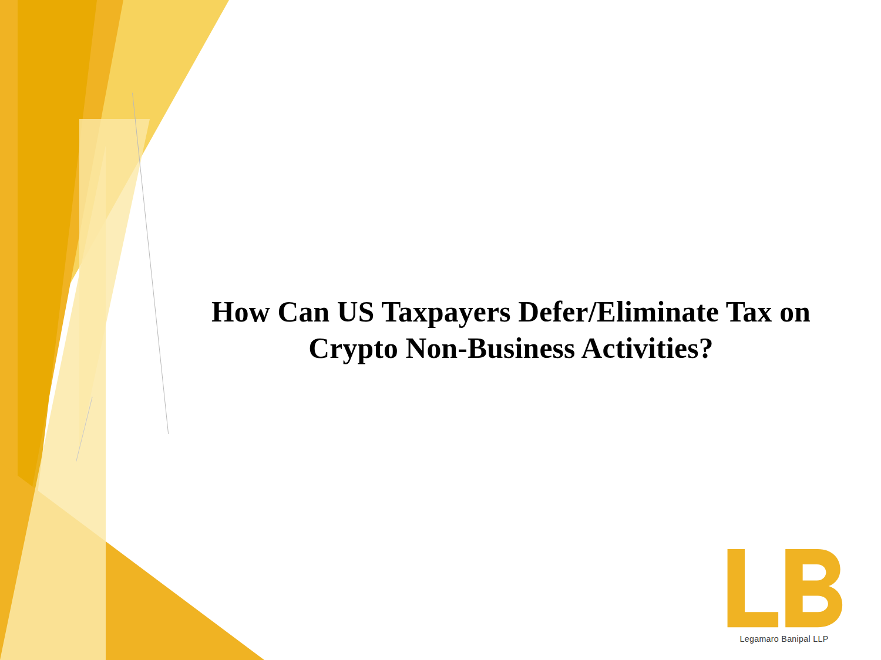How Can US Taxpayers Defer/Eliminate Tax on Crypto Non-Business Activities?
Legamaro Banipal LLP